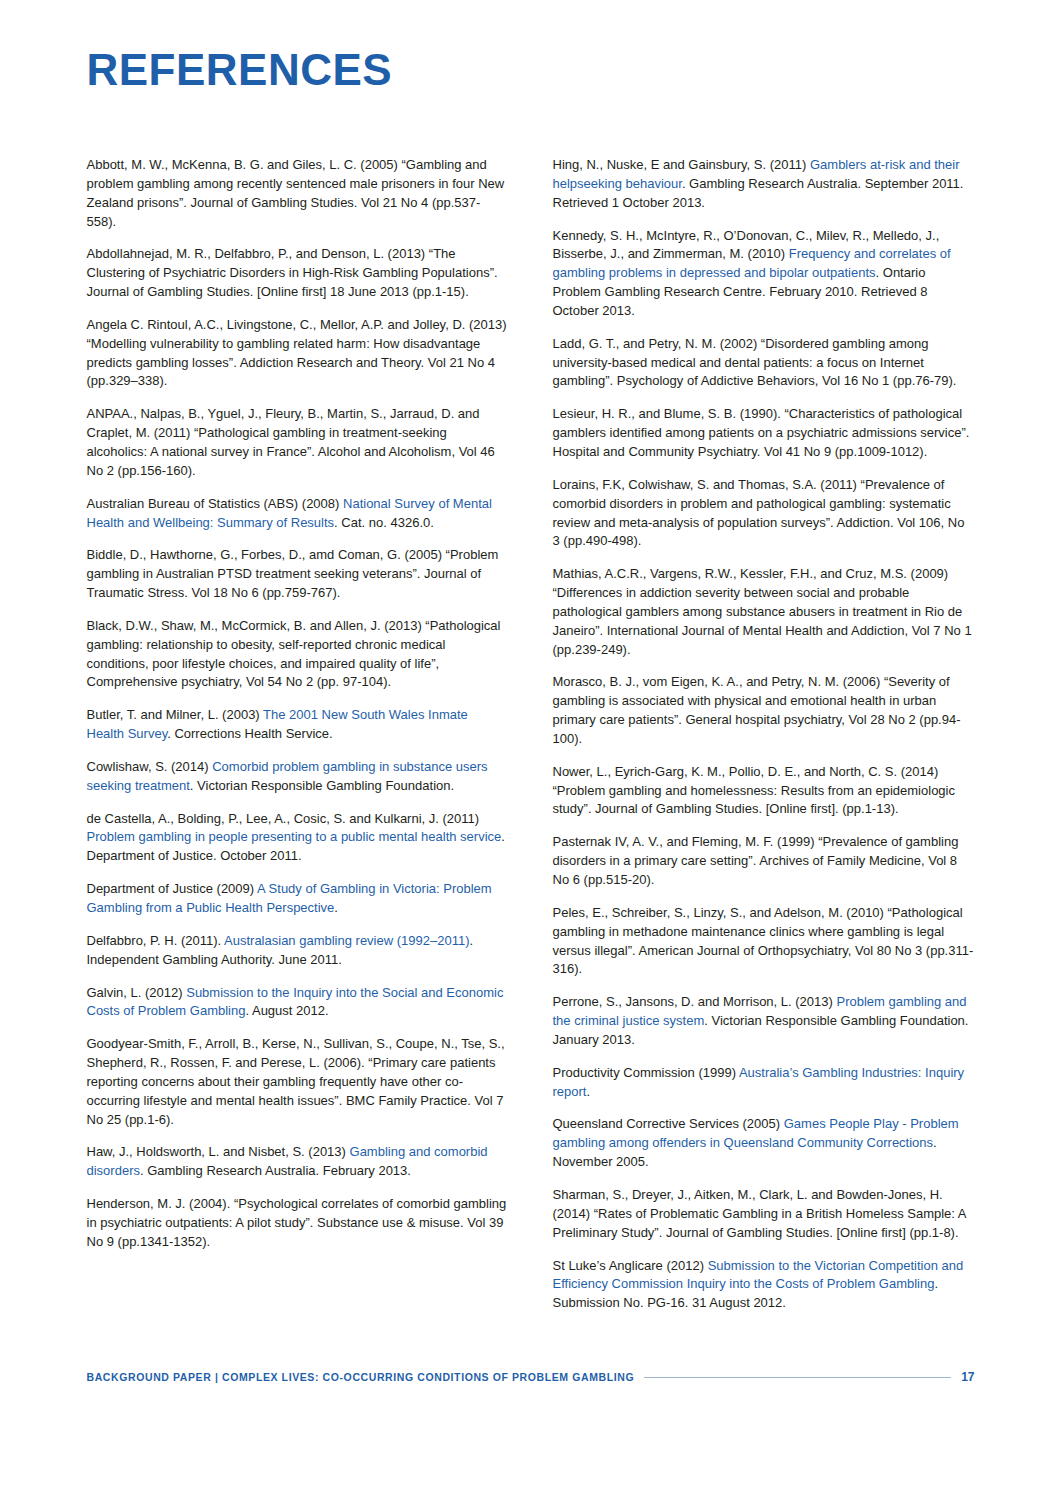References
Abbott, M. W., McKenna, B. G. and Giles, L. C. (2005) “Gambling and problem gambling among recently sentenced male prisoners in four New Zealand prisons”. Journal of Gambling Studies. Vol 21 No 4 (pp.537-558).
Abdollahnejad, M. R., Delfabbro, P., and Denson, L. (2013) “The Clustering of Psychiatric Disorders in High-Risk Gambling Populations”. Journal of Gambling Studies. [Online first] 18 June 2013 (pp.1-15).
Angela C. Rintoul, A.C., Livingstone, C., Mellor, A.P. and Jolley, D. (2013) “Modelling vulnerability to gambling related harm: How disadvantage predicts gambling losses”. Addiction Research and Theory. Vol 21 No 4 (pp.329–338).
ANPAA., Nalpas, B., Yguel, J., Fleury, B., Martin, S., Jarraud, D. and Craplet, M. (2011) “Pathological gambling in treatment-seeking alcoholics: A national survey in France”. Alcohol and Alcoholism, Vol 46 No 2 (pp.156-160).
Australian Bureau of Statistics (ABS) (2008) National Survey of Mental Health and Wellbeing: Summary of Results. Cat. no. 4326.0.
Biddle, D., Hawthorne, G., Forbes, D., amd Coman, G. (2005) “Problem gambling in Australian PTSD treatment seeking veterans”. Journal of Traumatic Stress. Vol 18 No 6 (pp.759-767).
Black, D.W., Shaw, M., McCormick, B. and Allen, J. (2013) “Pathological gambling: relationship to obesity, self-reported chronic medical conditions, poor lifestyle choices, and impaired quality of life”, Comprehensive psychiatry, Vol 54 No 2 (pp. 97-104).
Butler, T. and Milner, L. (2003) The 2001 New South Wales Inmate Health Survey. Corrections Health Service.
Cowlishaw, S. (2014) Comorbid problem gambling in substance users seeking treatment. Victorian Responsible Gambling Foundation.
de Castella, A., Bolding, P., Lee, A., Cosic, S. and Kulkarni, J. (2011) Problem gambling in people presenting to a public mental health service. Department of Justice. October 2011.
Department of Justice (2009) A Study of Gambling in Victoria: Problem Gambling from a Public Health Perspective.
Delfabbro, P. H. (2011). Australasian gambling review (1992–2011). Independent Gambling Authority. June 2011.
Galvin, L. (2012) Submission to the Inquiry into the Social and Economic Costs of Problem Gambling. August 2012.
Goodyear-Smith, F., Arroll, B., Kerse, N., Sullivan, S., Coupe, N., Tse, S., Shepherd, R., Rossen, F. and Perese, L. (2006). “Primary care patients reporting concerns about their gambling frequently have other co-occurring lifestyle and mental health issues”. BMC Family Practice. Vol 7 No 25 (pp.1-6).
Haw, J., Holdsworth, L. and Nisbet, S. (2013) Gambling and comorbid disorders. Gambling Research Australia. February 2013.
Henderson, M. J. (2004). “Psychological correlates of comorbid gambling in psychiatric outpatients: A pilot study”. Substance use & misuse. Vol 39 No 9 (pp.1341-1352).
Hing, N., Nuske, E and Gainsbury, S. (2011) Gamblers at-risk and their helpseeking behaviour. Gambling Research Australia. September 2011. Retrieved 1 October 2013.
Kennedy, S. H., McIntyre, R., O’Donovan, C., Milev, R., Melledo, J., Bisserbe, J., and Zimmerman, M. (2010) Frequency and correlates of gambling problems in depressed and bipolar outpatients. Ontario Problem Gambling Research Centre. February 2010. Retrieved 8 October 2013.
Ladd, G. T., and Petry, N. M. (2002) “Disordered gambling among university-based medical and dental patients: a focus on Internet gambling”. Psychology of Addictive Behaviors, Vol 16 No 1 (pp.76-79).
Lesieur, H. R., and Blume, S. B. (1990). “Characteristics of pathological gamblers identified among patients on a psychiatric admissions service”. Hospital and Community Psychiatry. Vol 41 No 9 (pp.1009-1012).
Lorains, F.K, Colwishaw, S. and Thomas, S.A. (2011) “Prevalence of comorbid disorders in problem and pathological gambling: systematic review and meta-analysis of population surveys”. Addiction. Vol 106, No 3 (pp.490-498).
Mathias, A.C.R., Vargens, R.W., Kessler, F.H., and Cruz, M.S. (2009) “Differences in addiction severity between social and probable pathological gamblers among substance abusers in treatment in Rio de Janeiro”. International Journal of Mental Health and Addiction, Vol 7 No 1 (pp.239-249).
Morasco, B. J., vom Eigen, K. A., and Petry, N. M. (2006) “Severity of gambling is associated with physical and emotional health in urban primary care patients”. General hospital psychiatry, Vol 28 No 2 (pp.94-100).
Nower, L., Eyrich-Garg, K. M., Pollio, D. E., and North, C. S. (2014) “Problem gambling and homelessness: Results from an epidemiologic study”. Journal of Gambling Studies. [Online first]. (pp.1-13).
Pasternak IV, A. V., and Fleming, M. F. (1999) “Prevalence of gambling disorders in a primary care setting”. Archives of Family Medicine, Vol 8 No 6 (pp.515-20).
Peles, E., Schreiber, S., Linzy, S., and Adelson, M. (2010) “Pathological gambling in methadone maintenance clinics where gambling is legal versus illegal”. American Journal of Orthopsychiatry, Vol 80 No 3 (pp.311-316).
Perrone, S., Jansons, D. and Morrison, L. (2013) Problem gambling and the criminal justice system. Victorian Responsible Gambling Foundation. January 2013.
Productivity Commission (1999) Australia’s Gambling Industries: Inquiry report.
Queensland Corrective Services (2005) Games People Play - Problem gambling among offenders in Queensland Community Corrections. November 2005.
Sharman, S., Dreyer, J., Aitken, M., Clark, L. and Bowden-Jones, H. (2014) “Rates of Problematic Gambling in a British Homeless Sample: A Preliminary Study”. Journal of Gambling Studies. [Online first] (pp.1-8).
St Luke’s Anglicare (2012) Submission to the Victorian Competition and Efficiency Commission Inquiry into the Costs of Problem Gambling. Submission No. PG-16. 31 August 2012.
Background paper | Complex lives: co-occurring conditions of problem gambling 17